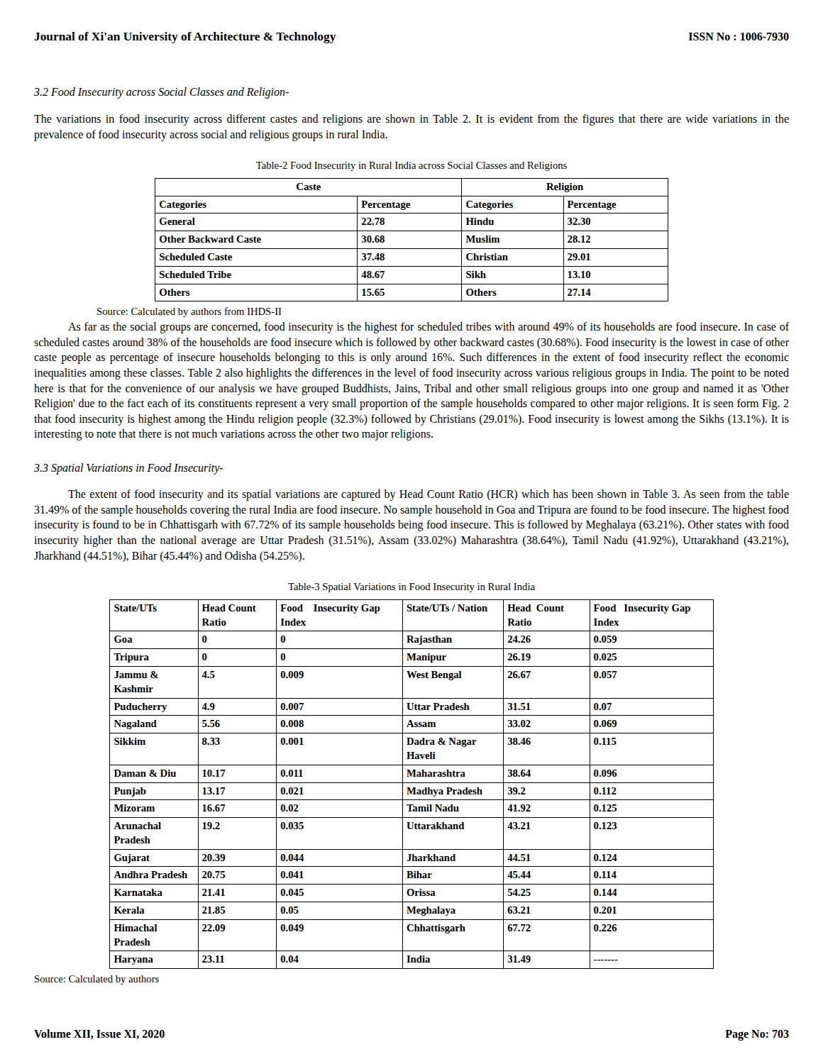Journal of Xi'an University of Architecture & Technology ISSN No : 1006-7930
3.2 Food Insecurity across Social Classes and Religion-
The variations in food insecurity across different castes and religions are shown in Table 2. It is evident from the figures that there are wide variations in the prevalence of food insecurity across social and religious groups in rural India.
Table-2 Food Insecurity in Rural India across Social Classes and Religions
| Caste | Religion |
| --- | --- |
| Categories | Percentage | Categories | Percentage |
| General | 22.78 | Hindu | 32.30 |
| Other Backward Caste | 30.68 | Muslim | 28.12 |
| Scheduled Caste | 37.48 | Christian | 29.01 |
| Scheduled Tribe | 48.67 | Sikh | 13.10 |
| Others | 15.65 | Others | 27.14 |
Source: Calculated by authors from IHDS-II
As far as the social groups are concerned, food insecurity is the highest for scheduled tribes with around 49% of its households are food insecure. In case of scheduled castes around 38% of the households are food insecure which is followed by other backward castes (30.68%). Food insecurity is the lowest in case of other caste people as percentage of insecure households belonging to this is only around 16%. Such differences in the extent of food insecurity reflect the economic inequalities among these classes. Table 2 also highlights the differences in the level of food insecurity across various religious groups in India. The point to be noted here is that for the convenience of our analysis we have grouped Buddhists, Jains, Tribal and other small religious groups into one group and named it as 'Other Religion' due to the fact each of its constituents represent a very small proportion of the sample households compared to other major religions. It is seen form Fig. 2 that food insecurity is highest among the Hindu religion people (32.3%) followed by Christians (29.01%). Food insecurity is lowest among the Sikhs (13.1%). It is interesting to note that there is not much variations across the other two major religions.
3.3 Spatial Variations in Food Insecurity-
The extent of food insecurity and its spatial variations are captured by Head Count Ratio (HCR) which has been shown in Table 3. As seen from the table 31.49% of the sample households covering the rural India are food insecure. No sample household in Goa and Tripura are found to be food insecure. The highest food insecurity is found to be in Chhattisgarh with 67.72% of its sample households being food insecure. This is followed by Meghalaya (63.21%). Other states with food insecurity higher than the national average are Uttar Pradesh (31.51%), Assam (33.02%) Maharashtra (38.64%), Tamil Nadu (41.92%), Uttarakhand (43.21%), Jharkhand (44.51%), Bihar (45.44%) and Odisha (54.25%).
Table-3 Spatial Variations in Food Insecurity in Rural India
| State/UTs | Head Count Ratio | Food Insecurity Gap Index | State/UTs / Nation | Head Count Ratio | Food Insecurity Gap Index |
| --- | --- | --- | --- | --- | --- |
| Goa | 0 | 0 | Rajasthan | 24.26 | 0.059 |
| Tripura | 0 | 0 | Manipur | 26.19 | 0.025 |
| Jammu & Kashmir | 4.5 | 0.009 | West Bengal | 26.67 | 0.057 |
| Puducherry | 4.9 | 0.007 | Uttar Pradesh | 31.51 | 0.07 |
| Nagaland | 5.56 | 0.008 | Assam | 33.02 | 0.069 |
| Sikkim | 8.33 | 0.001 | Dadra & Nagar Haveli | 38.46 | 0.115 |
| Daman & Diu | 10.17 | 0.011 | Maharashtra | 38.64 | 0.096 |
| Punjab | 13.17 | 0.021 | Madhya Pradesh | 39.2 | 0.112 |
| Mizoram | 16.67 | 0.02 | Tamil Nadu | 41.92 | 0.125 |
| Arunachal Pradesh | 19.2 | 0.035 | Uttarakhand | 43.21 | 0.123 |
| Gujarat | 20.39 | 0.044 | Jharkhand | 44.51 | 0.124 |
| Andhra Pradesh | 20.75 | 0.041 | Bihar | 45.44 | 0.114 |
| Karnataka | 21.41 | 0.045 | Orissa | 54.25 | 0.144 |
| Kerala | 21.85 | 0.05 | Meghalaya | 63.21 | 0.201 |
| Himachal Pradesh | 22.09 | 0.049 | Chhattisgarh | 67.72 | 0.226 |
| Haryana | 23.11 | 0.04 | India | 31.49 | ------- |
Source: Calculated by authors
Volume XII, Issue XI, 2020 Page No: 703